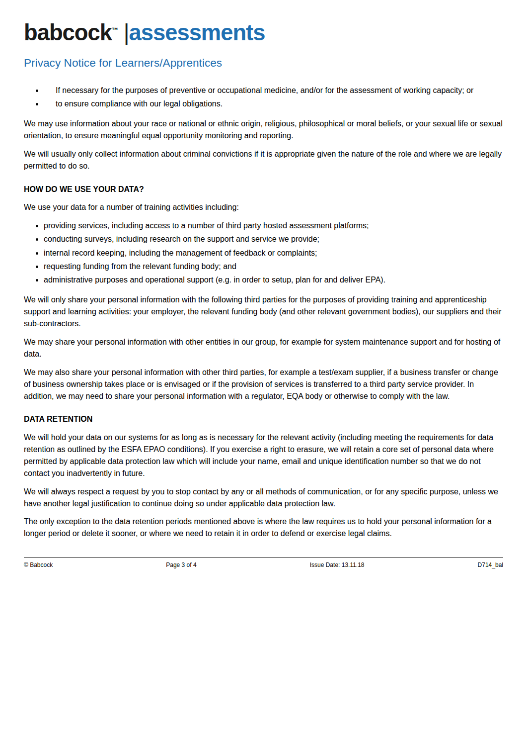babcock™ |assessments
Privacy Notice for Learners/Apprentices
If necessary for the purposes of preventive or occupational medicine, and/or for the assessment of working capacity; or
to ensure compliance with our legal obligations.
We may use information about your race or national or ethnic origin, religious, philosophical or moral beliefs, or your sexual life or sexual orientation, to ensure meaningful equal opportunity monitoring and reporting.
We will usually only collect information about criminal convictions if it is appropriate given the nature of the role and where we are legally permitted to do so.
HOW DO WE USE YOUR DATA?
We use your data for a number of training activities including:
providing services, including access to a number of third party hosted assessment platforms;
conducting surveys, including research on the support and service we provide;
internal record keeping, including the management of feedback or complaints;
requesting funding from the relevant funding body; and
administrative purposes and operational support (e.g. in order to setup, plan for and deliver EPA).
We will only share your personal information with the following third parties for the purposes of providing training and apprenticeship support and learning activities: your employer, the relevant funding body (and other relevant government bodies), our suppliers and their sub-contractors.
We may share your personal information with other entities in our group, for example for system maintenance support and for hosting of data.
We may also share your personal information with other third parties, for example a test/exam supplier, if a business transfer or change of business ownership takes place or is envisaged or if the provision of services is transferred to a third party service provider. In addition, we may need to share your personal information with a regulator, EQA body or otherwise to comply with the law.
DATA RETENTION
We will hold your data on our systems for as long as is necessary for the relevant activity (including meeting the requirements for data retention as outlined by the ESFA EPAO conditions). If you exercise a right to erasure, we will retain a core set of personal data where permitted by applicable data protection law which will include your name, email and unique identification number so that we do not contact you inadvertently in future.
We will always respect a request by you to stop contact by any or all methods of communication, or for any specific purpose, unless we have another legal justification to continue doing so under applicable data protection law.
The only exception to the data retention periods mentioned above is where the law requires us to hold your personal information for a longer period or delete it sooner, or where we need to retain it in order to defend or exercise legal claims.
© Babcock Page 3 of 4 Issue Date: 13.11.18 D714_bal